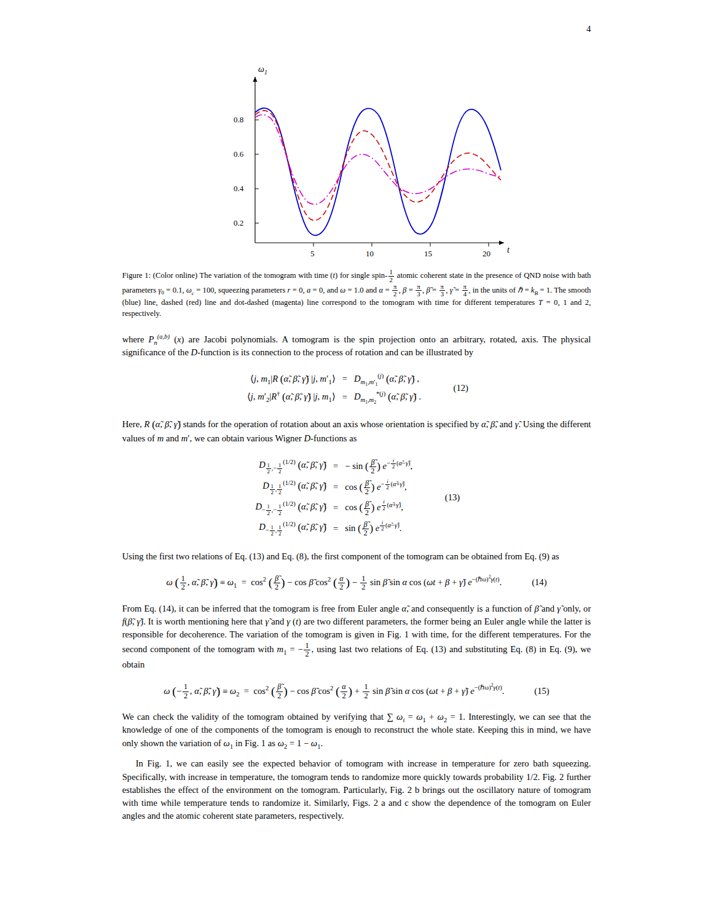4
0.2 0.4 0.6 0.8 5 10 15 20 ω 1 t
Figure 1: (Color online) The variation of the tomogram with time (t) for single spin-12 atomic coherent state in the presence of QND noise with bath parameters γ0 = 0.1, ωc = 100, squeezing parameters r = 0, a = 0, and ω = 1.0 and α = π 2, β = π 3, β̃ = π 3, γ̃ = π 4, in the units of ℏ = kB = 1. The smooth (blue) line, dashed (red) line and dot-dashed (magenta) line correspond to the tomogram with time for different temperatures T = 0, 1 and 2, respectively.
where Pn(a,b) (x) are Jacobi polynomials. A tomogram is the spin projection onto an arbitrary, rotated, axis. The physical significance of the D-function is its connection to the process of rotation and can be illustrated by
| ⟨ j , m 1 / R ( α̃ , β̃ , γ̃ ) / j , m ′ 1 ⟩ | = | D m 1 , m ′ 1 ( j ) ( α̃ , β̃ , γ̃ ) , |
| ⟨ j , m ′ 2 / R † ( α̃ , β̃ , γ̃ ) / j , m 1 ⟩ | = | D m 1 , m 2 *( j ) ( α̃ , β̃ , γ̃ ) . |
(12)
Here, R (α̃, β̃, γ̃) stands for the operation of rotation about an axis whose orientation is specified by α̃, β̃, and γ̃. Using the different values of m and m′, we can obtain various Wigner D-functions as
| D 1 2 ,− 1 2 (1/2) ( α̃ , β̃ , γ̃ ) | = | − sin ( β̃ 2 ) e − i 2 ( α̃ − γ̃ ) , |
| D 1 2 , 1 2 (1/2) ( α̃ , β̃ , γ̃ ) | = | cos ( β̃ 2 ) e − i 2 ( α̃ + γ̃ ) , |
| D − 1 2 ,− 1 2 (1/2) ( α̃ , β̃ , γ̃ ) | = | cos ( β̃ 2 ) e i 2 ( α̃ + γ̃ ) , |
| D − 1 2 , 1 2 (1/2) ( α̃ , β̃ , γ̃ ) | = | sin ( β̃ 2 ) e i 2 ( α̃ − γ̃ ) . |
(13)
Using the first two relations of Eq. (13) and Eq. (8), the first component of the tomogram can be obtained from Eq. (9) as
ω (12, α̃, β̃, γ̃) ≡ ω1 = cos2 (β̃2) − cos β̃ cos2 (α 2) − 12 sin β̃ sin α cos (ωt + β + γ̃) e−(ℏω)2γ(t).
(14)
From Eq. (14), it can be inferred that the tomogram is free from Euler angle α̃, and consequently is a function of β̃ and γ̃ only, or f(β̃, γ̃). It is worth mentioning here that γ̃ and γ (t) are two different parameters, the former being an Euler angle while the latter is responsible for decoherence. The variation of the tomogram is given in Fig. 1 with time, for the different temperatures. For the second component of the tomogram with m1 = −12, using last two relations of Eq. (13) and substituting Eq. (8) in Eq. (9), we obtain
ω (−12, α̃, β̃, γ̃) ≡ ω2 = cos2 (β̃2) − cos β̃ cos2 (α 2) + 12 sin β̃ sin α cos (ωt + β + γ̃) e−(ℏω)2γ(t).
(15)
We can check the validity of the tomogram obtained by verifying that ∑ ωi = ω1 + ω2 = 1. Interestingly, we can see that the knowledge of one of the components of the tomogram is enough to reconstruct the whole state. Keeping this in mind, we have only shown the variation of ω1 in Fig. 1 as ω2 = 1 − ω1.
In Fig. 1, we can easily see the expected behavior of tomogram with increase in temperature for zero bath squeezing. Specifically, with increase in temperature, the tomogram tends to randomize more quickly towards probability 1/2. Fig. 2 further establishes the effect of the environment on the tomogram. Particularly, Fig. 2 b brings out the oscillatory nature of tomogram with time while temperature tends to randomize it. Similarly, Figs. 2 a and c show the dependence of the tomogram on Euler angles and the atomic coherent state parameters, respectively.